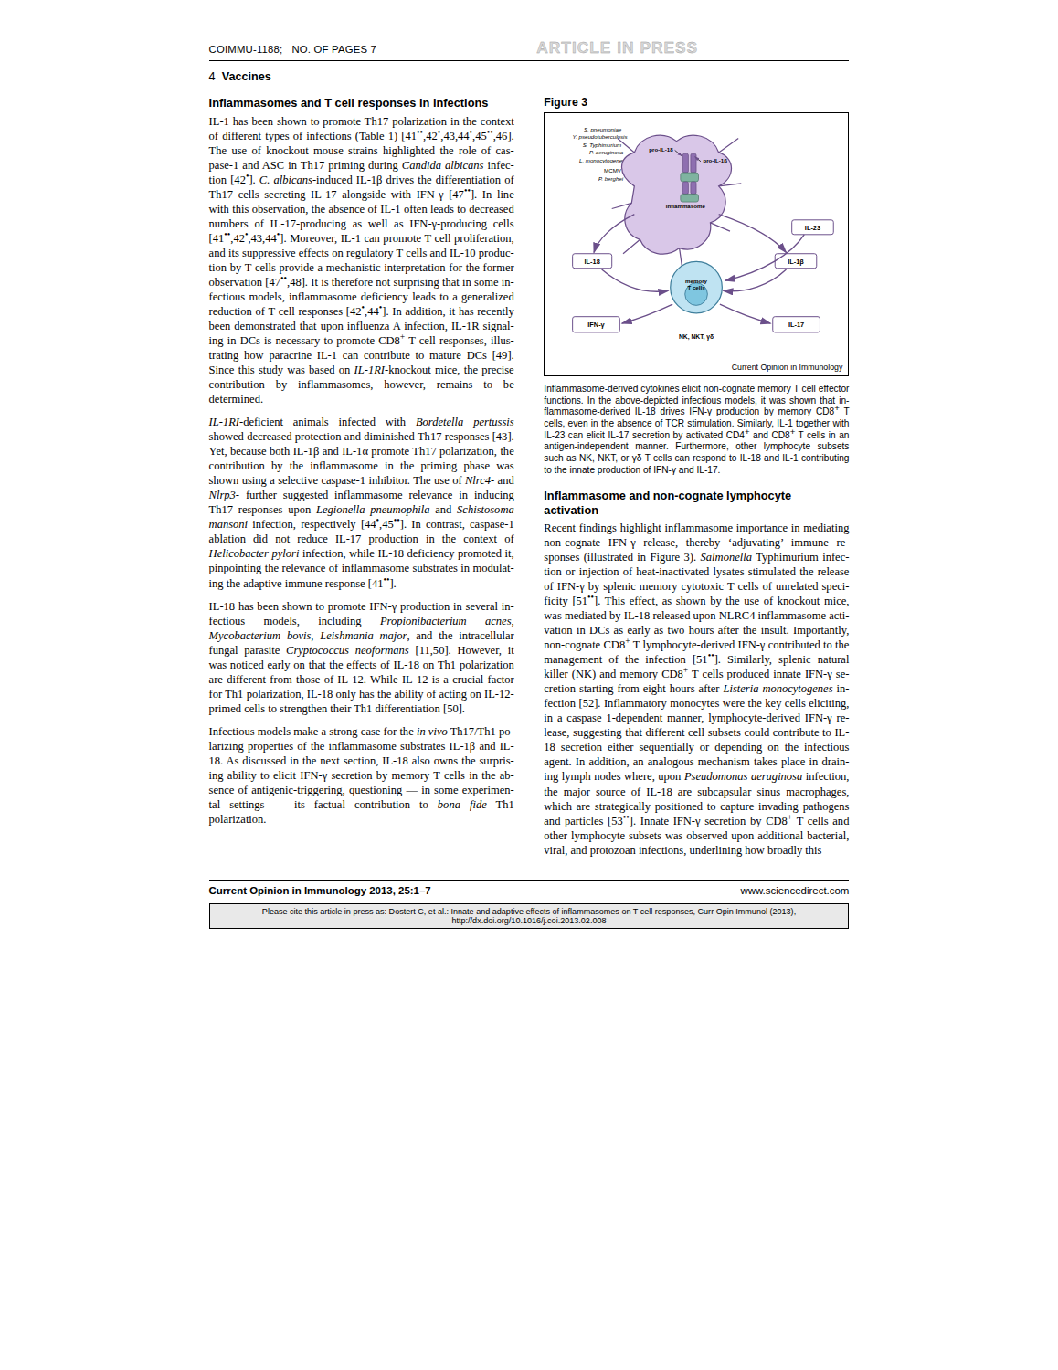COIMMU-1188;
NO. OF PAGES 7
ARTICLE IN PRESS
4 Vaccines
Inflammasomes and T cell responses in infections
IL-1 has been shown to promote Th17 polarization in the context of different types of infections (Table 1) [41••,42•,43,44•,45••,46]. The use of knockout mouse strains highlighted the role of caspase-1 and ASC in Th17 priming during Candida albicans infection [42•]. C. albicans-induced IL-1β drives the differentiation of Th17 cells secreting IL-17 alongside with IFN-γ [47••]. In line with this observation, the absence of IL-1 often leads to decreased numbers of IL-17-producing as well as IFN-γ-producing cells [41••,42•,43,44•]. Moreover, IL-1 can promote T cell proliferation, and its suppressive effects on regulatory T cells and IL-10 production by T cells provide a mechanistic interpretation for the former observation [47••,48]. It is therefore not surprising that in some infectious models, inflammasome deficiency leads to a generalized reduction of T cell responses [42•,44•]. In addition, it has recently been demonstrated that upon influenza A infection, IL-1R signaling in DCs is necessary to promote CD8+ T cell responses, illustrating how paracrine IL-1 can contribute to mature DCs [49]. Since this study was based on IL-1RI-knockout mice, the precise contribution by inflammasomes, however, remains to be determined.
IL-1RI-deficient animals infected with Bordetella pertussis showed decreased protection and diminished Th17 responses [43]. Yet, because both IL-1β and IL-1α promote Th17 polarization, the contribution by the inflammasome in the priming phase was shown using a selective caspase-1 inhibitor. The use of Nlrc4- and Nlrp3- further suggested inflammasome relevance in inducing Th17 responses upon Legionella pneumophila and Schistosoma mansoni infection, respectively [44•,45••]. In contrast, caspase-1 ablation did not reduce IL-17 production in the context of Helicobacter pylori infection, while IL-18 deficiency promoted it, pinpointing the relevance of inflammasome substrates in modulating the adaptive immune response [41••].
IL-18 has been shown to promote IFN-γ production in several infectious models, including Propionibacterium acnes, Mycobacterium bovis, Leishmania major, and the intracellular fungal parasite Cryptococcus neoformans [11,50]. However, it was noticed early on that the effects of IL-18 on Th1 polarization are different from those of IL-12. While IL-12 is a crucial factor for Th1 polarization, IL-18 only has the ability of acting on IL-12-primed cells to strengthen their Th1 differentiation [50].
Infectious models make a strong case for the in vivo Th17/Th1 polarizing properties of the inflammasome substrates IL-1β and IL-18. As discussed in the next section, IL-18 also owns the surprising ability to elicit IFN-γ secretion by memory T cells in the absence of antigenic-triggering, questioning — in some experimental settings — its factual contribution to bona fide Th1 polarization.
Figure 3
S. pneumoniae Y. pseudotuberculosis S. Typhimurium P. aeruginosa L. monocytogenes MCMV P. berghei pro-IL-18 pro-IL-1β inflammasome memory T cells IL-18 IL-1β IL-23 IFN-γ IL-17 NK, NKT, γδ
Current Opinion in Immunology
Inflammasome-derived cytokines elicit non-cognate memory T cell effector functions. In the above-depicted infectious models, it was shown that inflammasome-derived IL-18 drives IFN-γ production by memory CD8+ T cells, even in the absence of TCR stimulation. Similarly, IL-1 together with IL-23 can elicit IL-17 secretion by activated CD4+ and CD8+ T cells in an antigen-independent manner. Furthermore, other lymphocyte subsets such as NK, NKT, or γδ T cells can respond to IL-18 and IL-1 contributing to the innate production of IFN-γ and IL-17.
Inflammasome and non-cognate lymphocyte activation
Recent findings highlight inflammasome importance in mediating non-cognate IFN-γ release, thereby ‘adjuvating’ immune responses (illustrated in Figure 3). Salmonella Typhimurium infection or injection of heat-inactivated lysates stimulated the release of IFN-γ by splenic memory cytotoxic T cells of unrelated specificity [51••]. This effect, as shown by the use of knockout mice, was mediated by IL-18 released upon NLRC4 inflammasome activation in DCs as early as two hours after the insult. Importantly, non-cognate CD8+ T lymphocyte-derived IFN-γ contributed to the management of the infection [51••]. Similarly, splenic natural killer (NK) and memory CD8+ T cells produced innate IFN-γ secretion starting from eight hours after Listeria monocytogenes infection [52]. Inflammatory monocytes were the key cells eliciting, in a caspase 1-dependent manner, lymphocyte-derived IFN-γ release, suggesting that different cell subsets could contribute to IL-18 secretion either sequentially or depending on the infectious agent. In addition, an analogous mechanism takes place in draining lymph nodes where, upon Pseudomonas aeruginosa infection, the major source of IL-18 are subcapsular sinus macrophages, which are strategically positioned to capture invading pathogens and particles [53••]. Innate IFN-γ secretion by CD8+ T cells and other lymphocyte subsets was observed upon additional bacterial, viral, and protozoan infections, underlining how broadly this
Current Opinion in Immunology 2013, 25:1–7
www.sciencedirect.com
Please cite this article in press as: Dostert C, et al.: Innate and adaptive effects of inflammasomes on T cell responses, Curr Opin Immunol (2013), http://dx.doi.org/10.1016/j.coi.2013.02.008